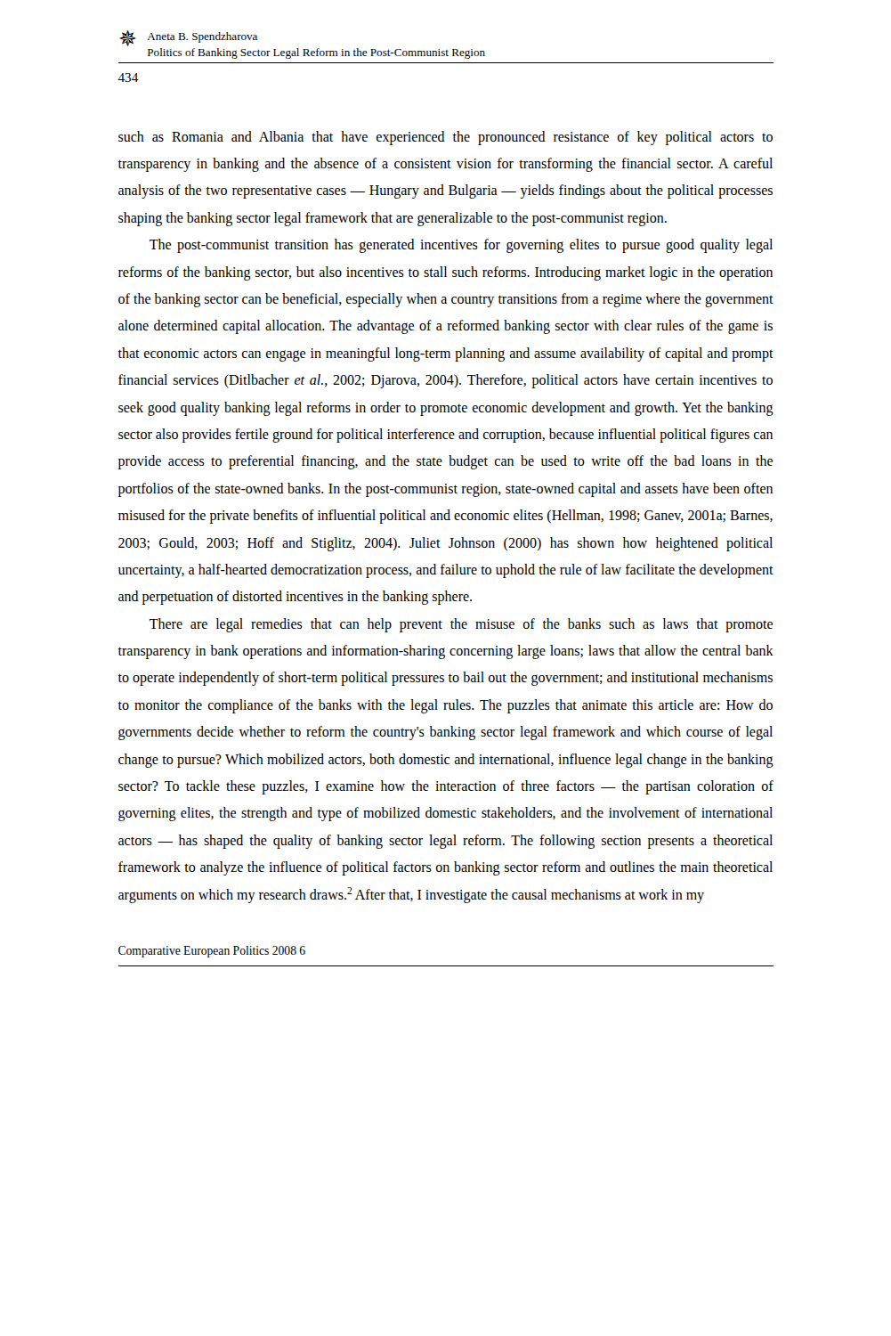✵
Aneta B. Spendzharova
Politics of Banking Sector Legal Reform in the Post-Communist Region
434
such as Romania and Albania that have experienced the pronounced resistance of key political actors to transparency in banking and the absence of a consistent vision for transforming the financial sector. A careful analysis of the two representative cases — Hungary and Bulgaria — yields findings about the political processes shaping the banking sector legal framework that are generalizable to the post-communist region.
The post-communist transition has generated incentives for governing elites to pursue good quality legal reforms of the banking sector, but also incentives to stall such reforms. Introducing market logic in the operation of the banking sector can be beneficial, especially when a country transitions from a regime where the government alone determined capital allocation. The advantage of a reformed banking sector with clear rules of the game is that economic actors can engage in meaningful long-term planning and assume availability of capital and prompt financial services (Ditlbacher et al., 2002; Djarova, 2004). Therefore, political actors have certain incentives to seek good quality banking legal reforms in order to promote economic development and growth. Yet the banking sector also provides fertile ground for political interference and corruption, because influential political figures can provide access to preferential financing, and the state budget can be used to write off the bad loans in the portfolios of the state-owned banks. In the post-communist region, state-owned capital and assets have been often misused for the private benefits of influential political and economic elites (Hellman, 1998; Ganev, 2001a; Barnes, 2003; Gould, 2003; Hoff and Stiglitz, 2004). Juliet Johnson (2000) has shown how heightened political uncertainty, a half-hearted democratization process, and failure to uphold the rule of law facilitate the development and perpetuation of distorted incentives in the banking sphere.
There are legal remedies that can help prevent the misuse of the banks such as laws that promote transparency in bank operations and information-sharing concerning large loans; laws that allow the central bank to operate independently of short-term political pressures to bail out the government; and institutional mechanisms to monitor the compliance of the banks with the legal rules. The puzzles that animate this article are: How do governments decide whether to reform the country's banking sector legal framework and which course of legal change to pursue? Which mobilized actors, both domestic and international, influence legal change in the banking sector? To tackle these puzzles, I examine how the interaction of three factors — the partisan coloration of governing elites, the strength and type of mobilized domestic stakeholders, and the involvement of international actors — has shaped the quality of banking sector legal reform. The following section presents a theoretical framework to analyze the influence of political factors on banking sector reform and outlines the main theoretical arguments on which my research draws.2 After that, I investigate the causal mechanisms at work in my
Comparative European Politics 2008 6